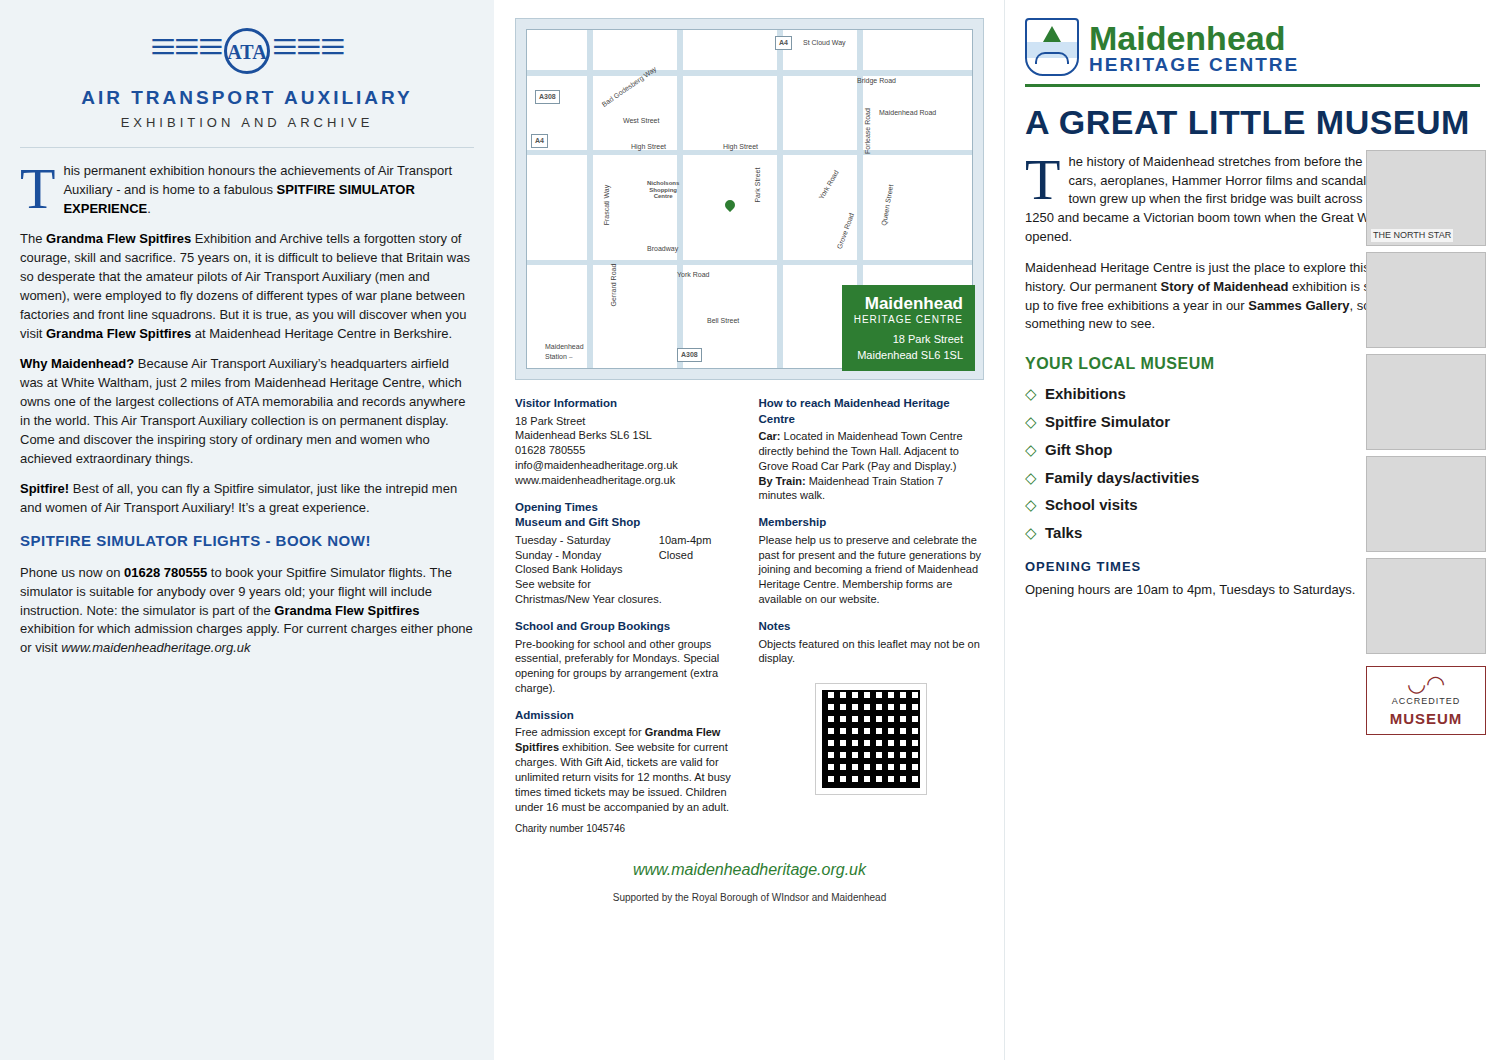≡≡≡ATA≡≡≡
AIR TRANSPORT AUXILIARY
EXHIBITION AND ARCHIVE
This permanent exhibition honours the achievements of Air Transport Auxiliary - and is home to a fabulous SPITFIRE SIMULATOR EXPERIENCE.
The Grandma Flew Spitfires Exhibition and Archive tells a forgotten story of courage, skill and sacrifice. 75 years on, it is difficult to believe that Britain was so desperate that the amateur pilots of Air Transport Auxiliary (men and women), were employed to fly dozens of different types of war plane between factories and front line squadrons. But it is true, as you will discover when you visit Grandma Flew Spitfires at Maidenhead Heritage Centre in Berkshire.
Why Maidenhead? Because Air Transport Auxiliary’s headquarters airfield was at White Waltham, just 2 miles from Maidenhead Heritage Centre, which owns one of the largest collections of ATA memorabilia and records anywhere in the world. This Air Transport Auxiliary collection is on permanent display. Come and discover the inspiring story of ordinary men and women who achieved extraordinary things.
Spitfire! Best of all, you can fly a Spitfire simulator, just like the intrepid men and women of Air Transport Auxiliary! It’s a great experience.
SPITFIRE SIMULATOR FLIGHTS - BOOK NOW!
Phone us now on 01628 780555 to book your Spitfire Simulator flights. The simulator is suitable for anybody over 9 years old; your flight will include instruction. Note: the simulator is part of the Grandma Flew Spitfires exhibition for which admission charges apply. For current charges either phone or visit www.maidenheadheritage.org.uk
A4 St Cloud Way A308 A4 Bad Godesberg Way West Street High Street High Street Bridge Road Maidenhead Road Forlease Road Park Street Frascati Way Gerrard Road Broadway York Road York Road Grove Road Queen Street Bell Street Nicholsons
Shopping
Centre
Maidenhead
Station ⎯ A308
Maidenhead HERITAGE CENTRE 18 Park Street
Maidenhead SL6 1SL
Visitor Information
18 Park Street
Maidenhead Berks SL6 1SL
01628 780555
info@maidenheadheritage.org.uk
www.maidenheadheritage.org.uk
Opening Times
Museum and Gift Shop
| Tuesday - Saturday | 10am-4pm |
| Sunday - Monday | Closed |
Closed Bank Holidays
See website for
Christmas/New Year closures.
School and Group Bookings
Pre-booking for school and other groups essential, preferably for Mondays. Special opening for groups by arrangement (extra charge).
Admission
Free admission except for Grandma Flew Spitfires exhibition. See website for current charges. With Gift Aid, tickets are valid for unlimited return visits for 12 months. At busy times timed tickets may be issued. Children under 16 must be accompanied by an adult.
Charity number 1045746
How to reach Maidenhead Heritage Centre
Car: Located in Maidenhead Town Centre directly behind the Town Hall. Adjacent to Grove Road Car Park (Pay and Display.)
By Train: Maidenhead Train Station 7 minutes walk.
Membership
Please help us to preserve and celebrate the past for present and the future generations by joining and becoming a friend of Maidenhead Heritage Centre. Membership forms are available on our website.
Notes
Objects featured on this leaflet may not be on display.
www.maidenheadheritage.org.uk
Supported by the Royal Borough of WIndsor and Maidenhead
Maidenhead HERITAGE CENTRE
A GREAT LITTLE MUSEUM
The history of Maidenhead stretches from before the Romans to racing cars, aeroplanes, Hammer Horror films and scandals at Cliveden. The town grew up when the first bridge was built across the Thames in 1250 and became a Victorian boom town when the Great Western Railway opened.
Maidenhead Heritage Centre is just the place to explore this amazingly varied history. Our permanent Story of Maidenhead exhibition is supplemented with up to five free exhibitions a year in our Sammes Gallery, so there is always something new to see.
YOUR LOCAL MUSEUM
Exhibitions
Spitfire Simulator
Gift Shop
Family days/activities
School visits
Talks
OPENING TIMES
Opening hours are 10am to 4pm, Tuesdays to Saturdays.
THE NORTH STAR
◡◠
ACCREDITED MUSEUM